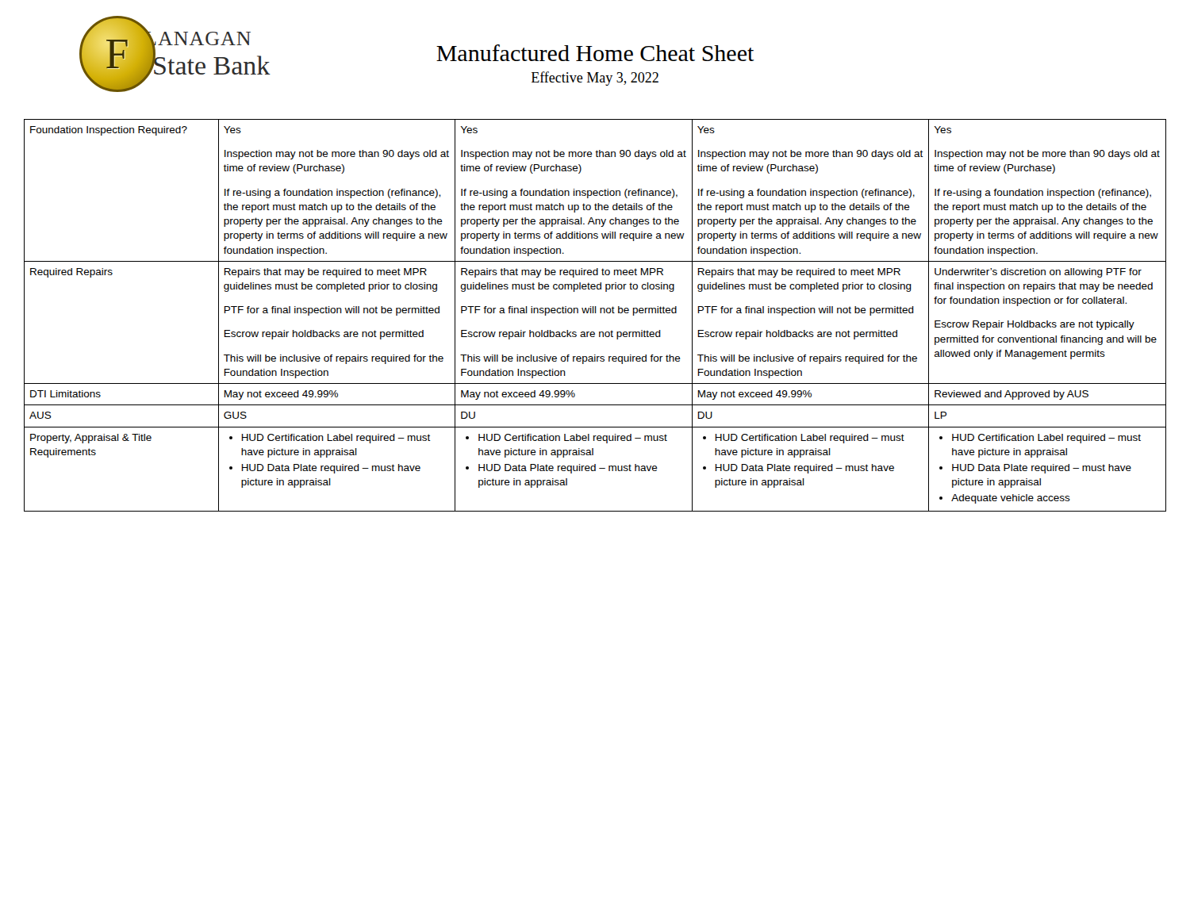LANAGAN
State Bank
Manufactured Home Cheat Sheet
Effective May 3, 2022
| Foundation Inspection Required? | Yes Inspection may not be more than 90 days old at time of review (Purchase) If re-using a foundation inspection (refinance), the report must match up to the details of the property per the appraisal. Any changes to the property in terms of additions will require a new foundation inspection. | Yes Inspection may not be more than 90 days old at time of review (Purchase) If re-using a foundation inspection (refinance), the report must match up to the details of the property per the appraisal. Any changes to the property in terms of additions will require a new foundation inspection. | Yes Inspection may not be more than 90 days old at time of review (Purchase) If re-using a foundation inspection (refinance), the report must match up to the details of the property per the appraisal. Any changes to the property in terms of additions will require a new foundation inspection. | Yes Inspection may not be more than 90 days old at time of review (Purchase) If re-using a foundation inspection (refinance), the report must match up to the details of the property per the appraisal. Any changes to the property in terms of additions will require a new foundation inspection. |
| Required Repairs | Repairs that may be required to meet MPR guidelines must be completed prior to closing PTF for a final inspection will not be permitted Escrow repair holdbacks are not permitted This will be inclusive of repairs required for the Foundation Inspection | Repairs that may be required to meet MPR guidelines must be completed prior to closing PTF for a final inspection will not be permitted Escrow repair holdbacks are not permitted This will be inclusive of repairs required for the Foundation Inspection | Repairs that may be required to meet MPR guidelines must be completed prior to closing PTF for a final inspection will not be permitted Escrow repair holdbacks are not permitted This will be inclusive of repairs required for the Foundation Inspection | Underwriter’s discretion on allowing PTF for final inspection on repairs that may be needed for foundation inspection or for collateral. Escrow Repair Holdbacks are not typically permitted for conventional financing and will be allowed only if Management permits |
| DTI Limitations | May not exceed 49.99% | May not exceed 49.99% | May not exceed 49.99% | Reviewed and Approved by AUS |
| AUS | GUS | DU | DU | LP |
| Property, Appraisal & Title Requirements | HUD Certification Label required – must have picture in appraisal HUD Data Plate required – must have picture in appraisal | HUD Certification Label required – must have picture in appraisal HUD Data Plate required – must have picture in appraisal | HUD Certification Label required – must have picture in appraisal HUD Data Plate required – must have picture in appraisal | HUD Certification Label required – must have picture in appraisal HUD Data Plate required – must have picture in appraisal Adequate vehicle access |